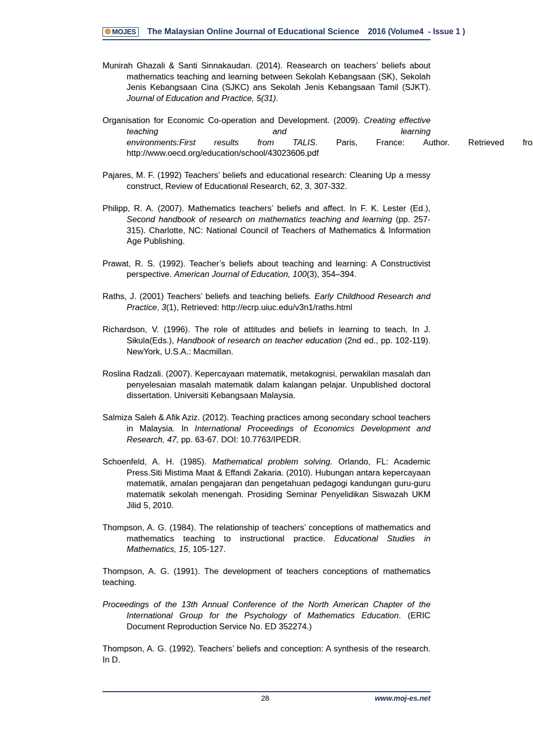MOJES
The Malaysian Online Journal of Educational Science
2016 (Volume4 - Issue 1 )
Munirah Ghazali & Santi Sinnakaudan. (2014). Reasearch on teachers’ beliefs about mathematics teaching and learning between Sekolah Kebangsaan (SK), Sekolah Jenis Kebangsaan Cina (SJKC) ans Sekolah Jenis Kebangsaan Tamil (SJKT). Journal of Education and Practice, 5(31).
Organisation for Economic Co-operation and Development. (2009). Creating effective teaching and learning environments:First results from TALIS. Paris, France: Author. Retrieved from http://www.oecd.org/education/school/43023606.pdf
Pajares, M. F. (1992) Teachers’ beliefs and educational research: Cleaning Up a messy construct, Review of Educational Research, 62, 3, 307-332.
Philipp, R. A. (2007). Mathematics teachers’ beliefs and affect. In F. K. Lester (Ed.), Second handbook of research on mathematics teaching and learning (pp. 257-315). Charlotte, NC: National Council of Teachers of Mathematics & Information Age Publishing.
Prawat, R. S. (1992). Teacher’s beliefs about teaching and learning: A Constructivist perspective. American Journal of Education, 100(3), 354–394.
Raths, J. (2001) Teachers’ beliefs and teaching beliefs. Early Childhood Research and Practice, 3(1), Retrieved: http://ecrp.uiuc.edu/v3n1/raths.html
Richardson, V. (1996). The role of attitudes and beliefs in learning to teach. In J. Sikula(Eds.), Handbook of research on teacher education (2nd ed., pp. 102-119). NewYork, U.S.A.: Macmillan.
Roslina Radzali. (2007). Kepercayaan matematik, metakognisi, perwakilan masalah dan penyelesaian masalah matematik dalam kalangan pelajar. Unpublished doctoral dissertation. Universiti Kebangsaan Malaysia.
Salmiza Saleh & Afik Aziz. (2012). Teaching practices among secondary school teachers in Malaysia. In International Proceedings of Economics Development and Research, 47, pp. 63-67. DOI: 10.7763/IPEDR.
Schoenfeld, A. H. (1985). Mathematical problem solving. Orlando, FL: Academic Press.Siti Mistima Maat & Effandi Zakaria. (2010). Hubungan antara kepercayaan matematik, amalan pengajaran dan pengetahuan pedagogi kandungan guru-guru matematik sekolah menengah. Prosiding Seminar Penyelidikan Siswazah UKM Jilid 5, 2010.
Thompson, A. G. (1984). The relationship of teachers’ conceptions of mathematics and mathematics teaching to instructional practice. Educational Studies in Mathematics, 15, 105-127.
Thompson, A. G. (1991). The development of teachers conceptions of mathematics teaching.
Proceedings of the 13th Annual Conference of the North American Chapter of the International Group for the Psychology of Mathematics Education. (ERIC Document Reproduction Service No. ED 352274.)
Thompson, A. G. (1992). Teachers’ beliefs and conception: A synthesis of the research. In D.
28
www.moj-es.net